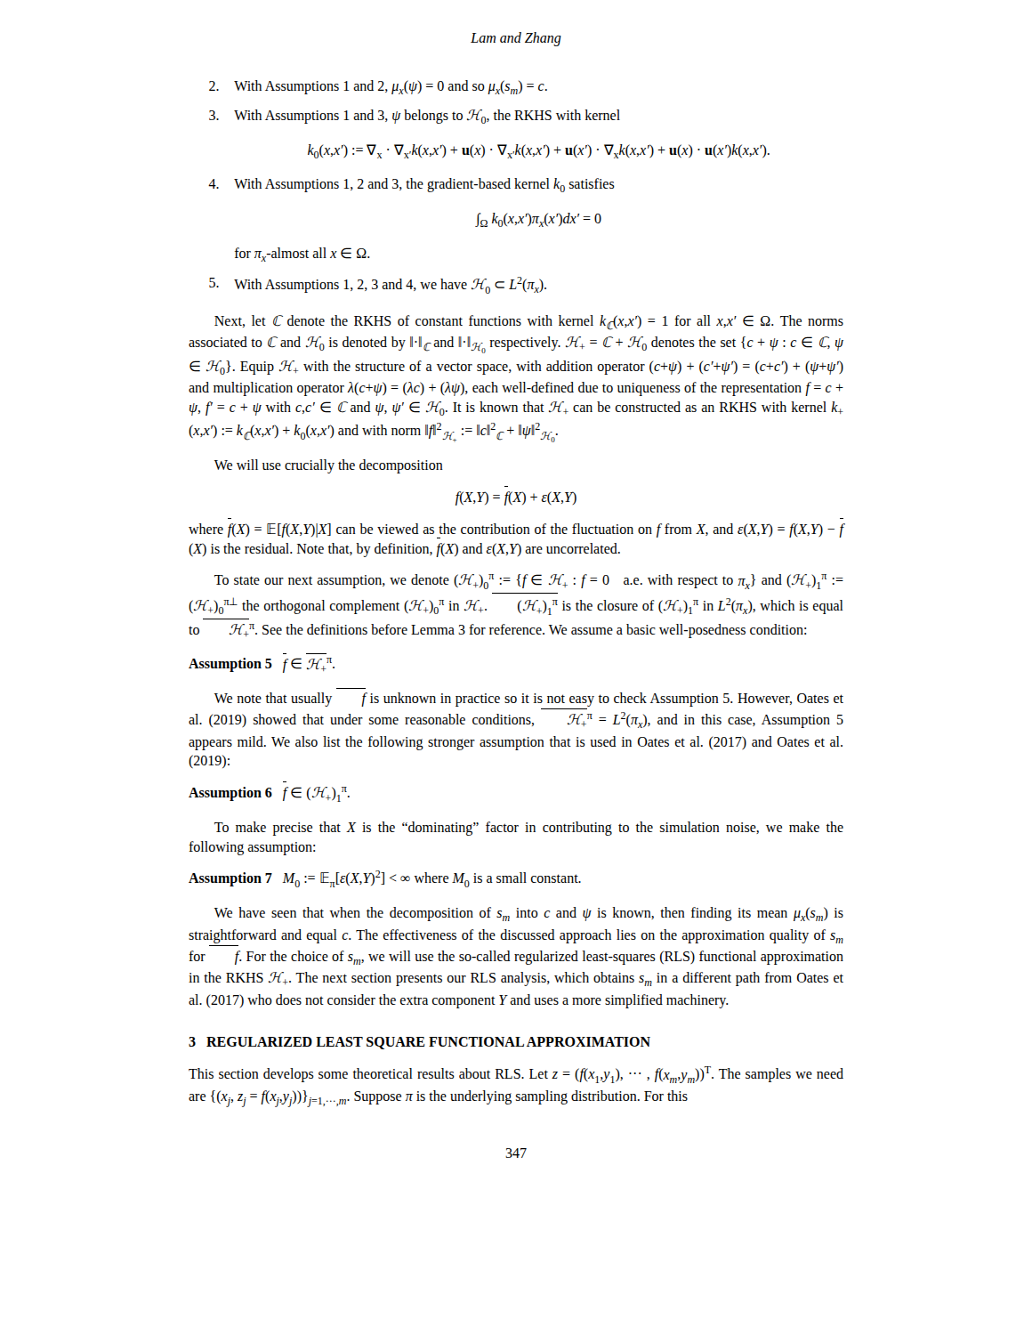Lam and Zhang
With Assumptions 1 and 2, μx(ψ) = 0 and so μx(sm) = c.
With Assumptions 1 and 3, ψ belongs to ℋ 0, the RKHS with kernel
k 0(x,x′) := ∇x · ∇x′k(x,x′) + u(x) · ∇x′k(x,x′) + u(x′) · ∇xk(x,x′) + u(x) · u(x′)k(x,x′).
With Assumptions 1, 2 and 3, the gradient-based kernel k 0 satisfies
∫Ω k 0(x,x′)πx(x′)dx′ = 0
for πx-almost all x ∈ Ω.
With Assumptions 1, 2, 3 and 4, we have ℋ 0 ⊂ L 2(πx).
Next, let ℂ denote the RKHS of constant functions with kernel kℂ(x,x′) = 1 for all x,x′ ∈ Ω. The norms associated to ℂ and ℋ 0 is denoted by ‖·‖ℂ and ‖·‖ℋ 0 respectively. ℋ+ = ℂ + ℋ 0 denotes the set {c + ψ : c ∈ ℂ, ψ ∈ ℋ 0}. Equip ℋ+ with the structure of a vector space, with addition operator (c+ψ) + (c′+ψ′) = (c+c′) + (ψ+ψ′) and multiplication operator λ(c+ψ) = (λc) + (λψ), each well-defined due to uniqueness of the representation f = c + ψ, f′ = c + ψ with c,c′ ∈ ℂ and ψ, ψ′ ∈ ℋ 0. It is known that ℋ+ can be constructed as an RKHS with kernel k+(x,x′) := kℂ(x,x′) + k 0(x,x′) and with norm ‖f‖2 ℋ+ := ‖c‖2 ℂ + ‖ψ‖2 ℋ 0.
We will use crucially the decomposition
f(X,Y) = f(X) + ε(X,Y)
where f(X) = 𝔼[f(X,Y)|X] can be viewed as the contribution of the fluctuation on f from X, and ε(X,Y) = f(X,Y) − f(X) is the residual. Note that, by definition, f(X) and ε(X,Y) are uncorrelated.
To state our next assumption, we denote (ℋ+)0 π := {f ∈ ℋ+ : f = 0 a.e. with respect to πx} and (ℋ+)1 π := (ℋ+)0 π⊥ the orthogonal complement (ℋ+)0 π in ℋ+. (ℋ+)1 π is the closure of (ℋ+)1 π in L 2(πx), which is equal to ℋ+π. See the definitions before Lemma 3 for reference. We assume a basic well-posedness condition:
Assumption 5 f ∈ ℋ+π.
We note that usually f is unknown in practice so it is not easy to check Assumption 5. However, Oates et al. (2019) showed that under some reasonable conditions, ℋ+π = L 2(πx), and in this case, Assumption 5 appears mild. We also list the following stronger assumption that is used in Oates et al. (2017) and Oates et al. (2019):
Assumption 6 f ∈ (ℋ+)1 π.
To make precise that X is the “dominating” factor in contributing to the simulation noise, we make the following assumption:
Assumption 7 M 0 := 𝔼π[ε(X,Y)2] < ∞ where M 0 is a small constant.
We have seen that when the decomposition of sm into c and ψ is known, then finding its mean μx(sm) is straightforward and equal c. The effectiveness of the discussed approach lies on the approximation quality of sm for f. For the choice of sm, we will use the so-called regularized least-squares (RLS) functional approximation in the RKHS ℋ+. The next section presents our RLS analysis, which obtains sm in a different path from Oates et al. (2017) who does not consider the extra component Y and uses a more simplified machinery.
3 REGULARIZED LEAST SQUARE FUNCTIONAL APPROXIMATION
This section develops some theoretical results about RLS. Let z = (f(x 1,y 1), ··· , f(xm,ym))T. The samples we need are {(xj, zj = f(xj,yj))}j=1,···,m. Suppose π is the underlying sampling distribution. For this
347